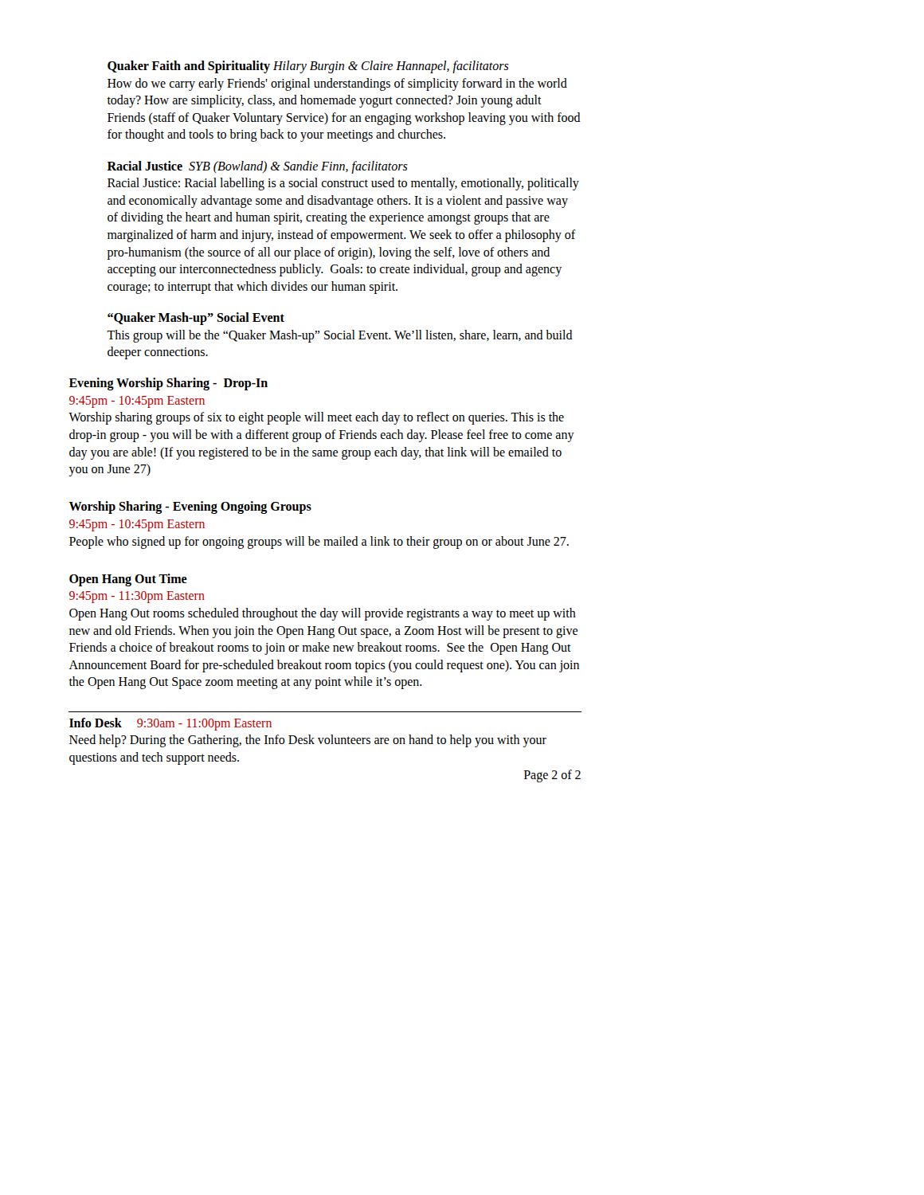Quaker Faith and Spirituality
Hilary Burgin & Claire Hannapel, facilitators
How do we carry early Friends' original understandings of simplicity forward in the world today? How are simplicity, class, and homemade yogurt connected? Join young adult Friends (staff of Quaker Voluntary Service) for an engaging workshop leaving you with food for thought and tools to bring back to your meetings and churches.
Racial Justice
SYB (Bowland) & Sandie Finn, facilitators
Racial Justice: Racial labelling is a social construct used to mentally, emotionally, politically and economically advantage some and disadvantage others. It is a violent and passive way of dividing the heart and human spirit, creating the experience amongst groups that are marginalized of harm and injury, instead of empowerment. We seek to offer a philosophy of pro-humanism (the source of all our place of origin), loving the self, love of others and accepting our interconnectedness publicly. Goals: to create individual, group and agency courage; to interrupt that which divides our human spirit.
“Quaker Mash-up” Social Event
This group will be the “Quaker Mash-up” Social Event. We’ll listen, share, learn, and build deeper connections.
Evening Worship Sharing - Drop-In
9:45pm - 10:45pm Eastern
Worship sharing groups of six to eight people will meet each day to reflect on queries. This is the drop-in group - you will be with a different group of Friends each day. Please feel free to come any day you are able! (If you registered to be in the same group each day, that link will be emailed to you on June 27)
Worship Sharing - Evening Ongoing Groups
9:45pm - 10:45pm Eastern
People who signed up for ongoing groups will be mailed a link to their group on or about June 27.
Open Hang Out Time
9:45pm - 11:30pm Eastern
Open Hang Out rooms scheduled throughout the day will provide registrants a way to meet up with new and old Friends. When you join the Open Hang Out space, a Zoom Host will be present to give Friends a choice of breakout rooms to join or make new breakout rooms. See the Open Hang Out Announcement Board for pre-scheduled breakout room topics (you could request one). You can join the Open Hang Out Space zoom meeting at any point while it’s open.
Info Desk
9:30am - 11:00pm Eastern
Need help? During the Gathering, the Info Desk volunteers are on hand to help you with your questions and tech support needs.
Page 2 of 2